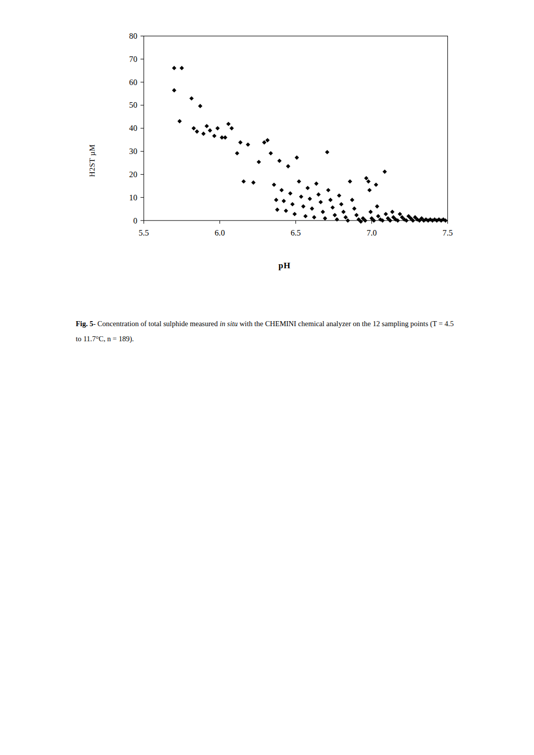H2ST µM
0 10 20 30 40 50 60 70 80 5.5 6.0 6.5 7.0 7.5
pH
Fig. 5- Concentration of total sulphide measured in situ with the CHEMINI chemical analyzer on the 12 sampling points (T = 4.5 to 11.7°C, n = 189).